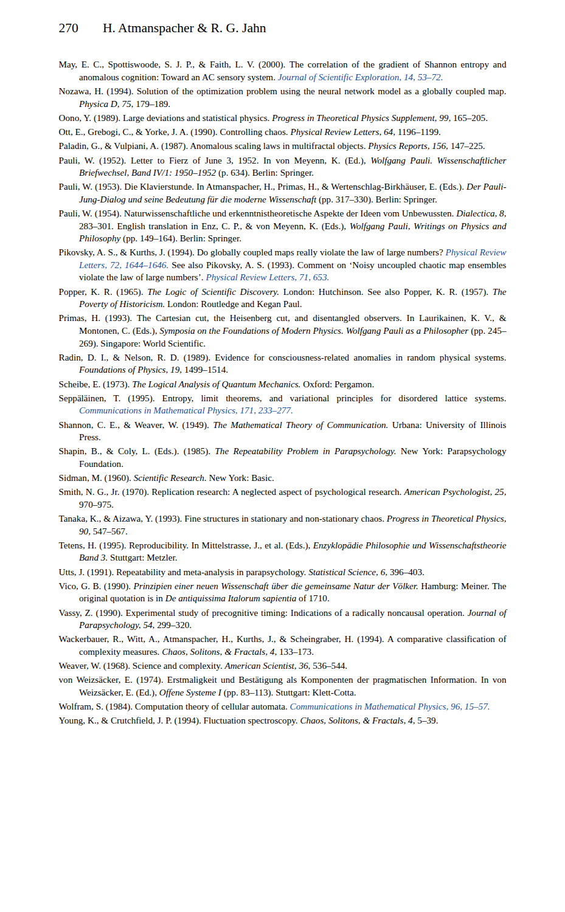270 H. Atmanspacher & R. G. Jahn
May, E. C., Spottiswoode, S. J. P., & Faith, L. V. (2000). The correlation of the gradient of Shannon entropy and anomalous cognition: Toward an AC sensory system. Journal of Scientific Exploration, 14, 53–72.
Nozawa, H. (1994). Solution of the optimization problem using the neural network model as a globally coupled map. Physica D, 75, 179–189.
Oono, Y. (1989). Large deviations and statistical physics. Progress in Theoretical Physics Supplement, 99, 165–205.
Ott, E., Grebogi, C., & Yorke, J. A. (1990). Controlling chaos. Physical Review Letters, 64, 1196–1199.
Paladin, G., & Vulpiani, A. (1987). Anomalous scaling laws in multifractal objects. Physics Reports, 156, 147–225.
Pauli, W. (1952). Letter to Fierz of June 3, 1952. In von Meyenn, K. (Ed.), Wolfgang Pauli. Wissenschaftlicher Briefwechsel, Band IV/1: 1950–1952 (p. 634). Berlin: Springer.
Pauli, W. (1953). Die Klavierstunde. In Atmanspacher, H., Primas, H., & Wertenschlag-Birkhäuser, E. (Eds.). Der Pauli-Jung-Dialog und seine Bedeutung für die moderne Wissenschaft (pp. 317–330). Berlin: Springer.
Pauli, W. (1954). Naturwissenschaftliche und erkenntnistheoretische Aspekte der Ideen vom Unbewussten. Dialectica, 8, 283–301. English translation in Enz, C. P., & von Meyenn, K. (Eds.), Wolfgang Pauli, Writings on Physics and Philosophy (pp. 149–164). Berlin: Springer.
Pikovsky, A. S., & Kurths, J. (1994). Do globally coupled maps really violate the law of large numbers? Physical Review Letters, 72, 1644–1646. See also Pikovsky, A. S. (1993). Comment on ‘Noisy uncoupled chaotic map ensembles violate the law of large numbers’. Physical Review Letters, 71, 653.
Popper, K. R. (1965). The Logic of Scientific Discovery. London: Hutchinson. See also Popper, K. R. (1957). The Poverty of Historicism. London: Routledge and Kegan Paul.
Primas, H. (1993). The Cartesian cut, the Heisenberg cut, and disentangled observers. In Laurikainen, K. V., & Montonen, C. (Eds.), Symposia on the Foundations of Modern Physics. Wolfgang Pauli as a Philosopher (pp. 245–269). Singapore: World Scientific.
Radin, D. I., & Nelson, R. D. (1989). Evidence for consciousness-related anomalies in random physical systems. Foundations of Physics, 19, 1499–1514.
Scheibe, E. (1973). The Logical Analysis of Quantum Mechanics. Oxford: Pergamon.
Seppäläinen, T. (1995). Entropy, limit theorems, and variational principles for disordered lattice systems. Communications in Mathematical Physics, 171, 233–277.
Shannon, C. E., & Weaver, W. (1949). The Mathematical Theory of Communication. Urbana: University of Illinois Press.
Shapin, B., & Coly, L. (Eds.). (1985). The Repeatability Problem in Parapsychology. New York: Parapsychology Foundation.
Sidman, M. (1960). Scientific Research. New York: Basic.
Smith, N. G., Jr. (1970). Replication research: A neglected aspect of psychological research. American Psychologist, 25, 970–975.
Tanaka, K., & Aizawa, Y. (1993). Fine structures in stationary and non-stationary chaos. Progress in Theoretical Physics, 90, 547–567.
Tetens, H. (1995). Reproducibility. In Mittelstrasse, J., et al. (Eds.), Enzyklopädie Philosophie und Wissenschaftstheorie Band 3. Stuttgart: Metzler.
Utts, J. (1991). Repeatability and meta-analysis in parapsychology. Statistical Science, 6, 396–403.
Vico, G. B. (1990). Prinzipien einer neuen Wissenschaft über die gemeinsame Natur der Völker. Hamburg: Meiner. The original quotation is in De antiquissima Italorum sapientia of 1710.
Vassy, Z. (1990). Experimental study of precognitive timing: Indications of a radically noncausal operation. Journal of Parapsychology, 54, 299–320.
Wackerbauer, R., Witt, A., Atmanspacher, H., Kurths, J., & Scheingraber, H. (1994). A comparative classification of complexity measures. Chaos, Solitons, & Fractals, 4, 133–173.
Weaver, W. (1968). Science and complexity. American Scientist, 36, 536–544.
von Weizsäcker, E. (1974). Erstmaligkeit und Bestätigung als Komponenten der pragmatischen Information. In von Weizsäcker, E. (Ed.), Offene Systeme I (pp. 83–113). Stuttgart: Klett-Cotta.
Wolfram, S. (1984). Computation theory of cellular automata. Communications in Mathematical Physics, 96, 15–57.
Young, K., & Crutchfield, J. P. (1994). Fluctuation spectroscopy. Chaos, Solitons, & Fractals, 4, 5–39.